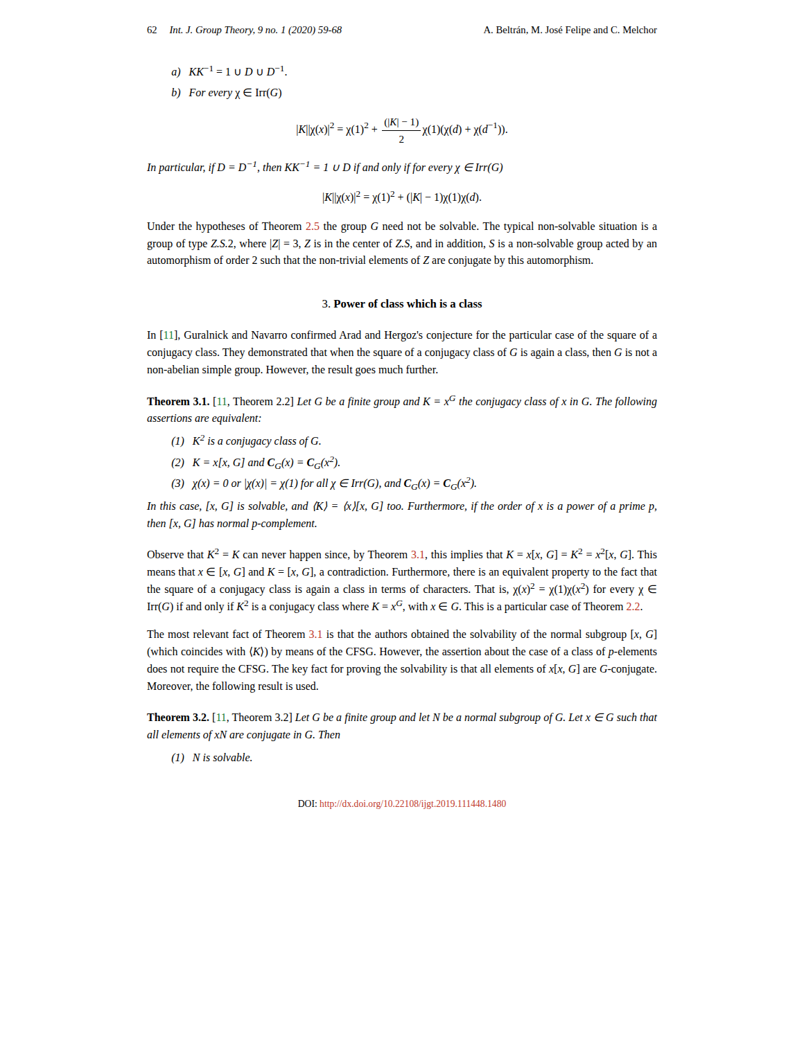62 Int. J. Group Theory, 9 no. 1 (2020) 59-68 A. Beltrán, M. José Felipe and C. Melchor
a) KK−1 = 1 ∪ D ∪ D−1.
b) For every χ ∈ Irr(G)
|K||χ(x)|2 = χ(1)2 + (|K| − 1) 2χ(1)(χ(d) + χ(d−1)).
In particular, if D = D−1, then KK−1 = 1 ∪ D if and only if for every χ ∈ Irr(G)
|K||χ(x)|2 = χ(1)2 + (|K| − 1)χ(1)χ(d).
Under the hypotheses of Theorem 2.5 the group G need not be solvable. The typical non-solvable situation is a group of type Z.S. 2, where |Z| = 3, Z is in the center of Z.S, and in addition, S is a non-solvable group acted by an automorphism of order 2 such that the non-trivial elements of Z are conjugate by this automorphism.
3. Power of class which is a class
In [11], Guralnick and Navarro confirmed Arad and Hergoz's conjecture for the particular case of the square of a conjugacy class. They demonstrated that when the square of a conjugacy class of G is again a class, then G is not a non-abelian simple group. However, the result goes much further.
Theorem 3.1. [11, Theorem 2.2] Let G be a finite group and K = xG the conjugacy class of x in G. The following assertions are equivalent:
(1) K2 is a conjugacy class of G.
(2) K = x[x, G] and CG(x) = CG(x2).
(3) χ(x) = 0 or |χ(x)| = χ(1) for all χ ∈ Irr(G), and CG(x) = CG(x2).
In this case, [x, G] is solvable, and ⟨K⟩ = ⟨x⟩[x, G] too. Furthermore, if the order of x is a power of a prime p, then [x, G] has normal p-complement.
Observe that K2 = K can never happen since, by Theorem 3.1, this implies that K = x[x, G] = K2 = x2[x, G]. This means that x ∈ [x, G] and K = [x, G], a contradiction. Furthermore, there is an equivalent property to the fact that the square of a conjugacy class is again a class in terms of characters. That is, χ(x)2 = χ(1)χ(x2) for every χ ∈ Irr(G) if and only if K2 is a conjugacy class where K = xG, with x ∈ G. This is a particular case of Theorem 2.2.
The most relevant fact of Theorem 3.1 is that the authors obtained the solvability of the normal subgroup [x, G] (which coincides with ⟨K⟩) by means of the CFSG. However, the assertion about the case of a class of p-elements does not require the CFSG. The key fact for proving the solvability is that all elements of x[x, G] are G-conjugate. Moreover, the following result is used.
Theorem 3.2. [11, Theorem 3.2] Let G be a finite group and let N be a normal subgroup of G. Let x ∈ G such that all elements of xN are conjugate in G. Then
(1) N is solvable.
DOI: http://dx.doi.org/10.22108/ijgt.2019.111448.1480